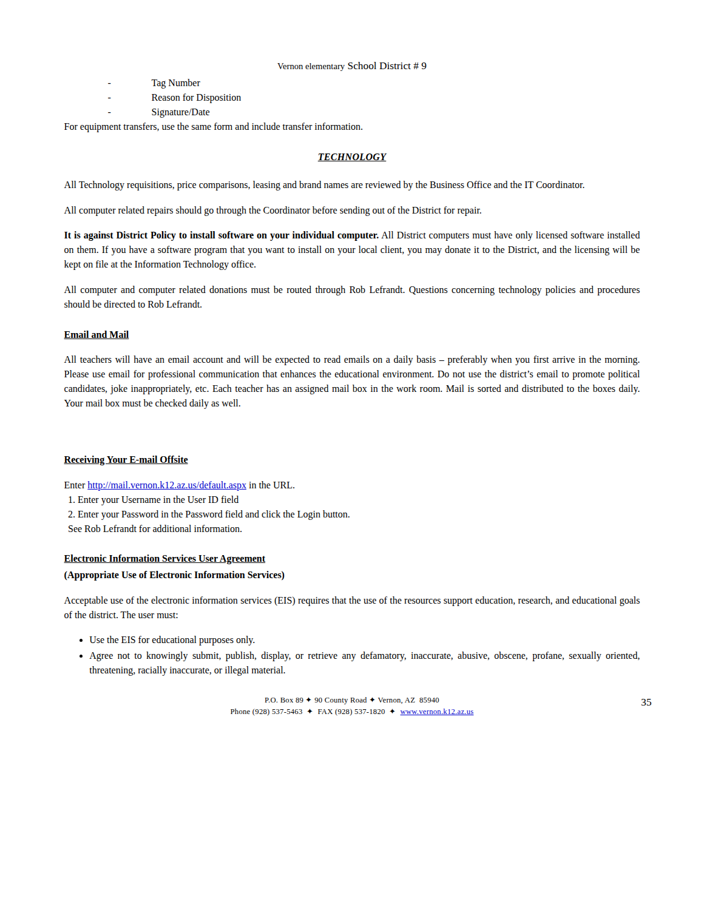Vernon elementary School District # 9
-Tag Number
-Reason for Disposition
-Signature/Date
For equipment transfers, use the same form and include transfer information.
TECHNOLOGY
All Technology requisitions, price comparisons, leasing and brand names are reviewed by the Business Office and the IT Coordinator.
All computer related repairs should go through the Coordinator before sending out of the District for repair.
It is against District Policy to install software on your individual computer. All District computers must have only licensed software installed on them. If you have a software program that you want to install on your local client, you may donate it to the District, and the licensing will be kept on file at the Information Technology office.
All computer and computer related donations must be routed through Rob Lefrandt. Questions concerning technology policies and procedures should be directed to Rob Lefrandt.
Email and Mail
All teachers will have an email account and will be expected to read emails on a daily basis – preferably when you first arrive in the morning. Please use email for professional communication that enhances the educational environment. Do not use the district’s email to promote political candidates, joke inappropriately, etc. Each teacher has an assigned mail box in the work room. Mail is sorted and distributed to the boxes daily. Your mail box must be checked daily as well.
Receiving Your E-mail Offsite
Enter http://mail.vernon.k12.az.us/default.aspx in the URL.
1. Enter your Username in the User ID field
2. Enter your Password in the Password field and click the Login button.
See Rob Lefrandt for additional information.
Electronic Information Services User Agreement
(Appropriate Use of Electronic Information Services)
Acceptable use of the electronic information services (EIS) requires that the use of the resources support education, research, and educational goals of the district. The user must:
Use the EIS for educational purposes only.
Agree not to knowingly submit, publish, display, or retrieve any defamatory, inaccurate, abusive, obscene, profane, sexually oriented, threatening, racially inaccurate, or illegal material.
35
P.O. Box 89 ✦ 90 County Road ✦ Vernon, AZ 85940
Phone (928) 537-5463 ✦ FAX (928) 537-1820 ✦ www.vernon.k12.az.us